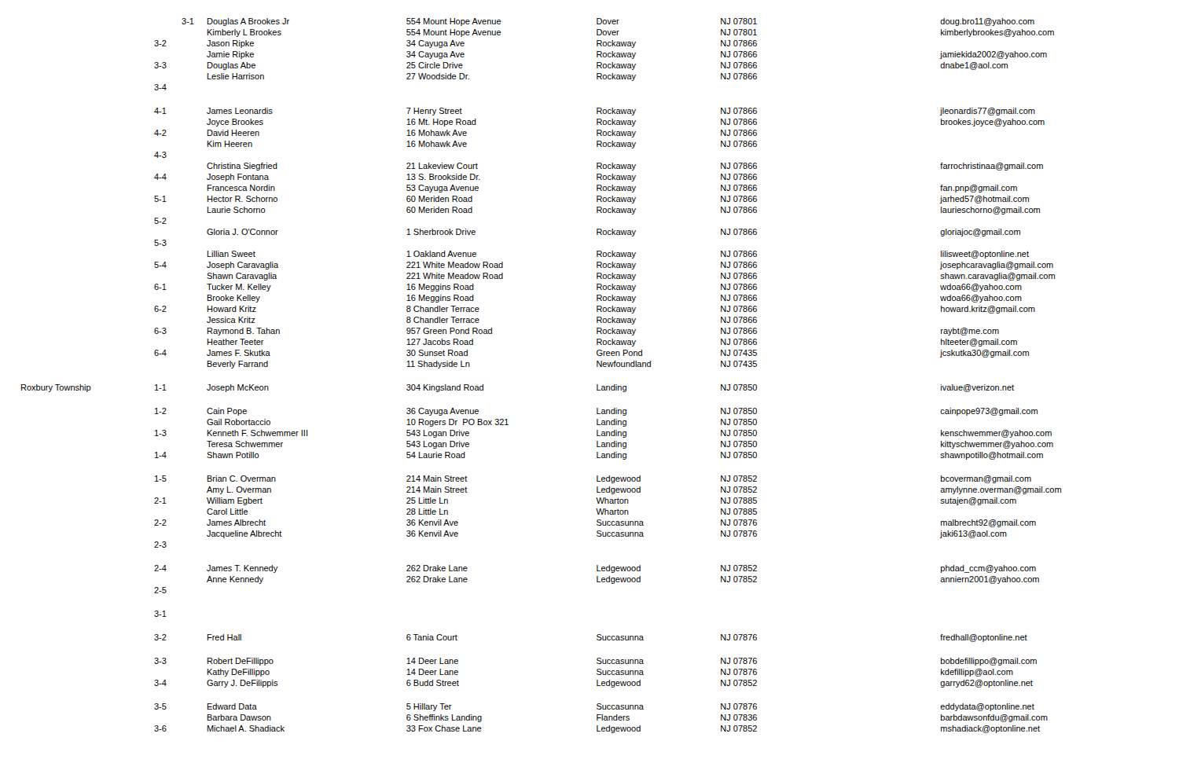| | 3-1 | Douglas A Brookes Jr | 554 Mount Hope Avenue | Dover | NJ 07801 | | doug.bro11@yahoo.com |
| | | Kimberly L Brookes | 554 Mount Hope Avenue | Dover | NJ 07801 | | kimberlybrookes@yahoo.com |
| | 3-2 | Jason Ripke | 34 Cayuga Ave | Rockaway | NJ 07866 | | |
| | | Jamie Ripke | 34 Cayuga Ave | Rockaway | NJ 07866 | | jamiekida2002@yahoo.com |
| | 3-3 | Douglas Abe | 25 Circle Drive | Rockaway | NJ 07866 | | dnabe1@aol.com |
| | | Leslie Harrison | 27 Woodside Dr. | Rockaway | NJ 07866 | | |
| | 3-4 | | | | | | |
| | 4-1 | James Leonardis | 7 Henry Street | Rockaway | NJ 07866 | | jleonardis77@gmail.com |
| | | Joyce Brookes | 16 Mt. Hope Road | Rockaway | NJ 07866 | | brookes.joyce@yahoo.com |
| | 4-2 | David Heeren | 16 Mohawk Ave | Rockaway | NJ 07866 | | |
| | | Kim Heeren | 16 Mohawk Ave | Rockaway | NJ 07866 | | |
| | 4-3 | | | | | | |
| | | Christina Siegfried | 21 Lakeview Court | Rockaway | NJ 07866 | | farrochristinaa@gmail.com |
| | 4-4 | Joseph Fontana | 13 S. Brookside Dr. | Rockaway | NJ 07866 | | |
| | | Francesca Nordin | 53 Cayuga Avenue | Rockaway | NJ 07866 | | fan.pnp@gmail.com |
| | 5-1 | Hector R. Schorno | 60 Meriden Road | Rockaway | NJ 07866 | | jarhed57@hotmail.com |
| | | Laurie Schorno | 60 Meriden Road | Rockaway | NJ 07866 | | laurieschorno@gmail.com |
| | 5-2 | | | | | | |
| | | Gloria J. O'Connor | 1 Sherbrook Drive | Rockaway | NJ 07866 | | gloriajoc@gmail.com |
| | 5-3 | | | | | | |
| | | Lillian Sweet | 1 Oakland Avenue | Rockaway | NJ 07866 | | lilisweet@optonline.net |
| | 5-4 | Joseph Caravaglia | 221 White Meadow Road | Rockaway | NJ 07866 | | josephcaravaglia@gmail.com |
| | | Shawn Caravaglia | 221 White Meadow Road | Rockaway | NJ 07866 | | shawn.caravaglia@gmail.com |
| | 6-1 | Tucker M. Kelley | 16 Meggins Road | Rockaway | NJ 07866 | | wdoa66@yahoo.com |
| | | Brooke Kelley | 16 Meggins Road | Rockaway | NJ 07866 | | wdoa66@yahoo.com |
| | 6-2 | Howard Kritz | 8 Chandler Terrace | Rockaway | NJ 07866 | | howard.kritz@gmail.com |
| | | Jessica Kritz | 8 Chandler Terrace | Rockaway | NJ 07866 | | |
| | 6-3 | Raymond B. Tahan | 957 Green Pond Road | Rockaway | NJ 07866 | | raybt@me.com |
| | | Heather Teeter | 127 Jacobs Road | Rockaway | NJ 07866 | | hlteeter@gmail.com |
| | 6-4 | James F. Skutka | 30 Sunset Road | Green Pond | NJ 07435 | | jcskutka30@gmail.com |
| | | Beverly Farrand | 11 Shadyside Ln | Newfoundland | NJ 07435 | | |
| Roxbury Township | 1-1 | Joseph McKeon | 304 Kingsland Road | Landing | NJ 07850 | | ivalue@verizon.net |
| | 1-2 | Cain Pope | 36 Cayuga Avenue | Landing | NJ 07850 | | cainpope973@gmail.com |
| | | Gail Robortaccio | 10 Rogers Dr PO Box 321 | Landing | NJ 07850 | | |
| | 1-3 | Kenneth F. Schwemmer III | 543 Logan Drive | Landing | NJ 07850 | | kenschwemmer@yahoo.com |
| | | Teresa Schwemmer | 543 Logan Drive | Landing | NJ 07850 | | kittyschwemmer@yahoo.com |
| | 1-4 | Shawn Potillo | 54 Laurie Road | Landing | NJ 07850 | | shawnpotillo@hotmail.com |
| | 1-5 | Brian C. Overman | 214 Main Street | Ledgewood | NJ 07852 | | bcoverman@gmail.com |
| | | Amy L. Overman | 214 Main Street | Ledgewood | NJ 07852 | | amylynne.overman@gmail.com |
| | 2-1 | William Egbert | 25 Little Ln | Wharton | NJ 07885 | | sutajen@gmail.com |
| | | Carol Little | 28 Little Ln | Wharton | NJ 07885 | | |
| | 2-2 | James Albrecht | 36 Kenvil Ave | Succasunna | NJ 07876 | | malbrecht92@gmail.com |
| | | Jacqueline Albrecht | 36 Kenvil Ave | Succasunna | NJ 07876 | | jaki613@aol.com |
| | 2-3 | | | | | | |
| | 2-4 | James T. Kennedy | 262 Drake Lane | Ledgewood | NJ 07852 | | phdad_ccm@yahoo.com |
| | | Anne Kennedy | 262 Drake Lane | Ledgewood | NJ 07852 | | anniern2001@yahoo.com |
| | 2-5 | | | | | | |
| | 3-1 | | | | | | |
| | 3-2 | Fred Hall | 6 Tania Court | Succasunna | NJ 07876 | | fredhall@optonline.net |
| | 3-3 | Robert DeFillippo | 14 Deer Lane | Succasunna | NJ 07876 | | bobdefillippo@gmail.com |
| | | Kathy DeFillippo | 14 Deer Lane | Succasunna | NJ 07876 | | kdefillipp@aol.com |
| | 3-4 | Garry J. DeFilippis | 6 Budd Street | Ledgewood | NJ 07852 | | garryd62@optonline.net |
| | 3-5 | Edward Data | 5 Hillary Ter | Succasunna | NJ 07876 | | eddydata@optonline.net |
| | | Barbara Dawson | 6 Sheffinks Landing | Flanders | NJ 07836 | | barbdawsonfdu@gmail.com |
| | 3-6 | Michael A. Shadiack | 33 Fox Chase Lane | Ledgewood | NJ 07852 | | mshadiack@optonline.net |